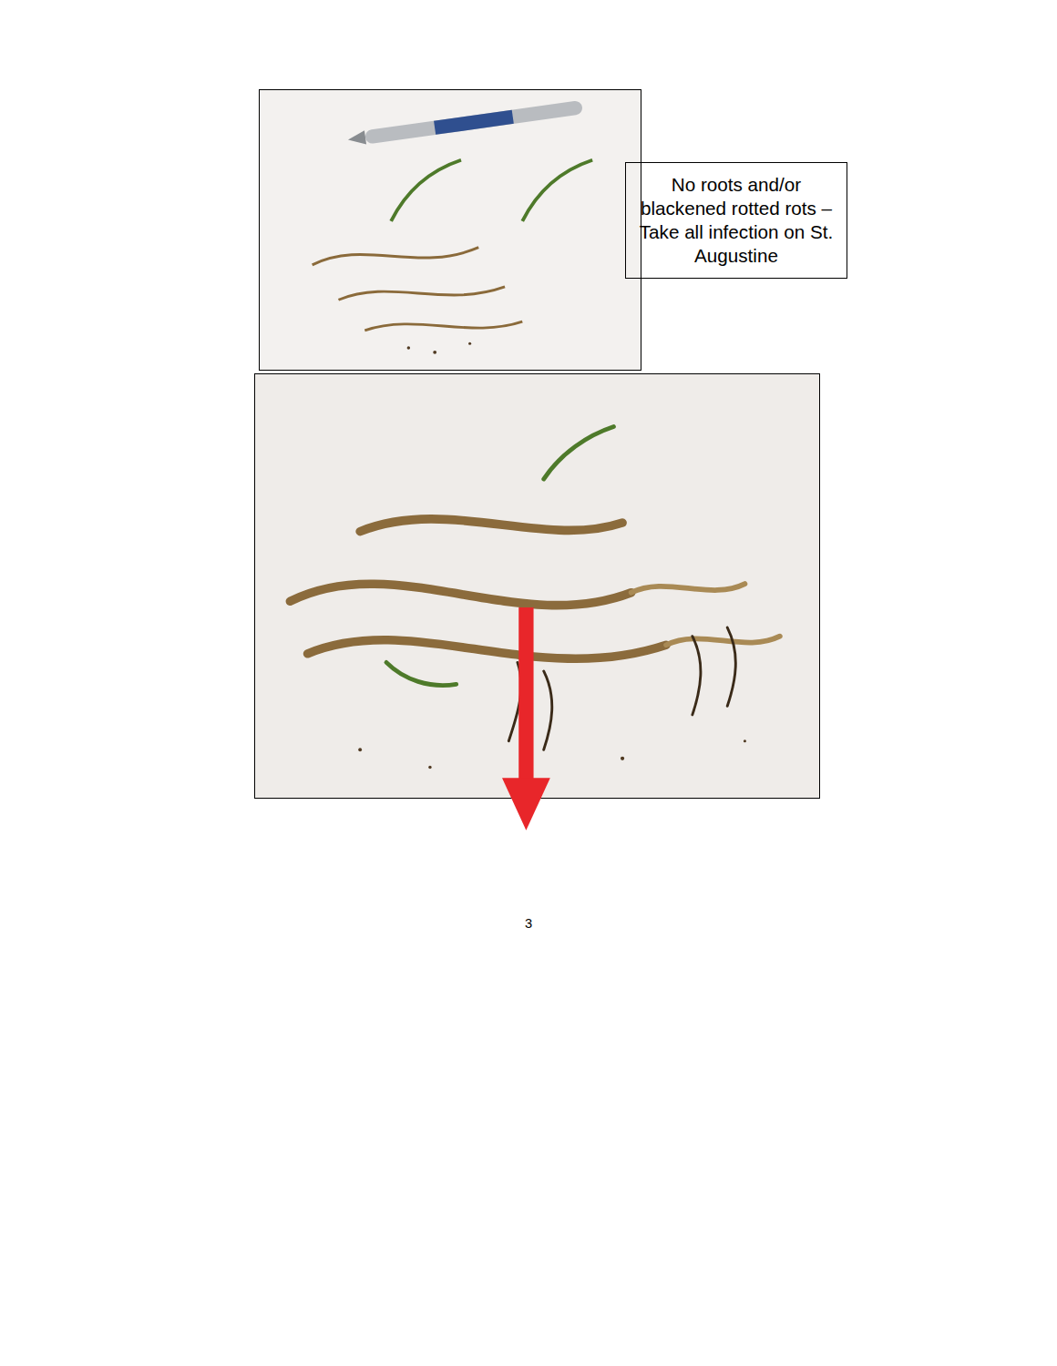No roots and/or blackened rotted rots – Take all infection on St. Augustine
3